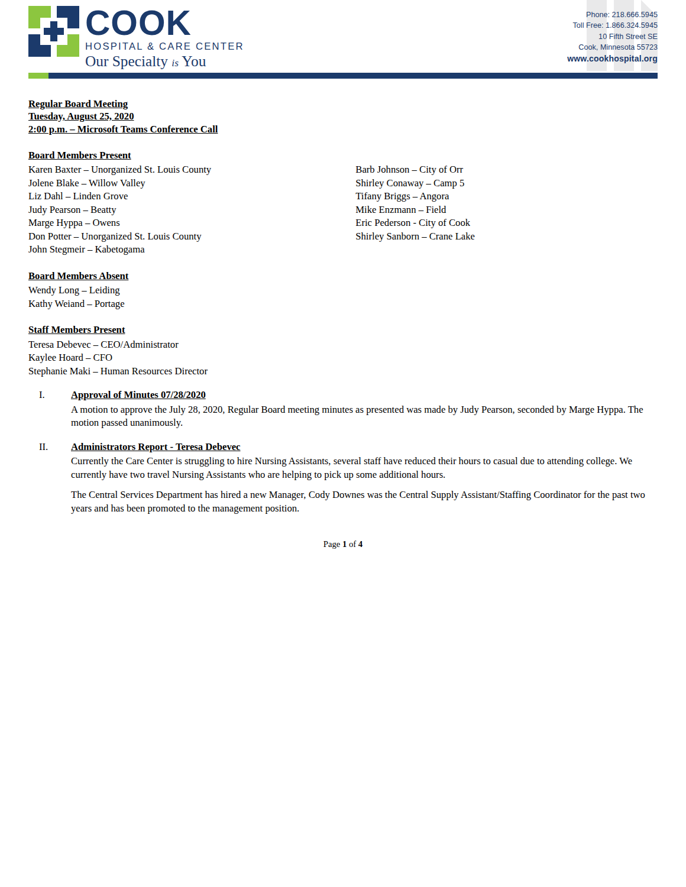COOK HOSPITAL & CARE CENTER Our Specialty is You
Phone: 218.666.5945
Toll Free: 1.866.324.5945
10 Fifth Street SE
Cook, Minnesota 55723
www.cookhospital.org
Regular Board Meeting Tuesday, August 25, 2020 2:00 p.m. – Microsoft Teams Conference Call
Board Members Present
| Karen Baxter – Unorganized St. Louis County | Barb Johnson – City of Orr |
| Jolene Blake – Willow Valley | Shirley Conaway – Camp 5 |
| Liz Dahl – Linden Grove | Tifany Briggs – Angora |
| Judy Pearson – Beatty | Mike Enzmann – Field |
| Marge Hyppa – Owens | Eric Pederson - City of Cook |
| Don Potter – Unorganized St. Louis County | Shirley Sanborn – Crane Lake |
| John Stegmeir – Kabetogama | |
Board Members Absent
| Wendy Long – Leiding | |
| Kathy Weiand – Portage | |
Staff Members Present
| Teresa Debevec – CEO/Administrator | |
| Kaylee Hoard – CFO | |
| Stephanie Maki – Human Resources Director | |
Approval of Minutes 07/28/2020
A motion to approve the July 28, 2020, Regular Board meeting minutes as presented was made by Judy Pearson, seconded by Marge Hyppa. The motion passed unanimously.
Administrators Report - Teresa Debevec
Currently the Care Center is struggling to hire Nursing Assistants, several staff have reduced their hours to casual due to attending college. We currently have two travel Nursing Assistants who are helping to pick up some additional hours.
The Central Services Department has hired a new Manager, Cody Downes was the Central Supply Assistant/Staffing Coordinator for the past two years and has been promoted to the management position.
Page 1 of 4